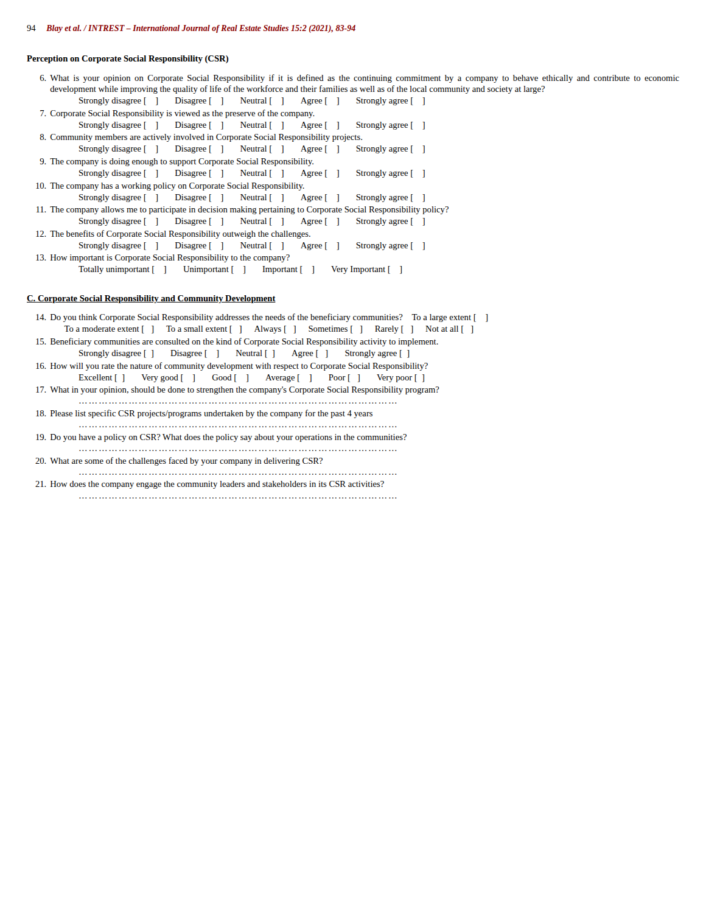94 Blay et al. / INTREST – International Journal of Real Estate Studies 15:2 (2021), 83-94
Perception on Corporate Social Responsibility (CSR)
6. What is your opinion on Corporate Social Responsibility if it is defined as the continuing commitment by a company to behave ethically and contribute to economic development while improving the quality of life of the workforce and their families as well as of the local community and society at large? Strongly disagree [ ] Disagree [ ] Neutral [ ] Agree [ ] Strongly agree [ ]
7. Corporate Social Responsibility is viewed as the preserve of the company. Strongly disagree [ ] Disagree [ ] Neutral [ ] Agree [ ] Strongly agree [ ]
8. Community members are actively involved in Corporate Social Responsibility projects. Strongly disagree [ ] Disagree [ ] Neutral [ ] Agree [ ] Strongly agree [ ]
9. The company is doing enough to support Corporate Social Responsibility. Strongly disagree [ ] Disagree [ ] Neutral [ ] Agree [ ] Strongly agree [ ]
10. The company has a working policy on Corporate Social Responsibility. Strongly disagree [ ] Disagree [ ] Neutral [ ] Agree [ ] Strongly agree [ ]
11. The company allows me to participate in decision making pertaining to Corporate Social Responsibility policy? Strongly disagree [ ] Disagree [ ] Neutral [ ] Agree [ ] Strongly agree [ ]
12. The benefits of Corporate Social Responsibility outweigh the challenges. Strongly disagree [ ] Disagree [ ] Neutral [ ] Agree [ ] Strongly agree [ ]
13. How important is Corporate Social Responsibility to the company? Totally unimportant [ ] Unimportant [ ] Important [ ] Very Important [ ]
C. Corporate Social Responsibility and Community Development
14. Do you think Corporate Social Responsibility addresses the needs of the beneficiary communities? To a large extent [ ] To a moderate extent [ ] To a small extent [ ] Always [ ] Sometimes [ ] Rarely [ ] Not at all [ ]
15. Beneficiary communities are consulted on the kind of Corporate Social Responsibility activity to implement. Strongly disagree [ ] Disagree [ ] Neutral [ ] Agree [ ] Strongly agree [ ]
16. How will you rate the nature of community development with respect to Corporate Social Responsibility? Excellent [ ] Very good [ ] Good [ ] Average [ ] Poor [ ] Very poor [ ]
17. What in your opinion, should be done to strengthen the company's Corporate Social Responsibility program? ……………………………………………………………………………………
18. Please list specific CSR projects/programs undertaken by the company for the past 4 years ……………………………………………………………………………………
19. Do you have a policy on CSR? What does the policy say about your operations in the communities? ……………………………………………………………………………………
20. What are some of the challenges faced by your company in delivering CSR? ……………………………………………………………………………………
21. How does the company engage the community leaders and stakeholders in its CSR activities? ……………………………………………………………………………………